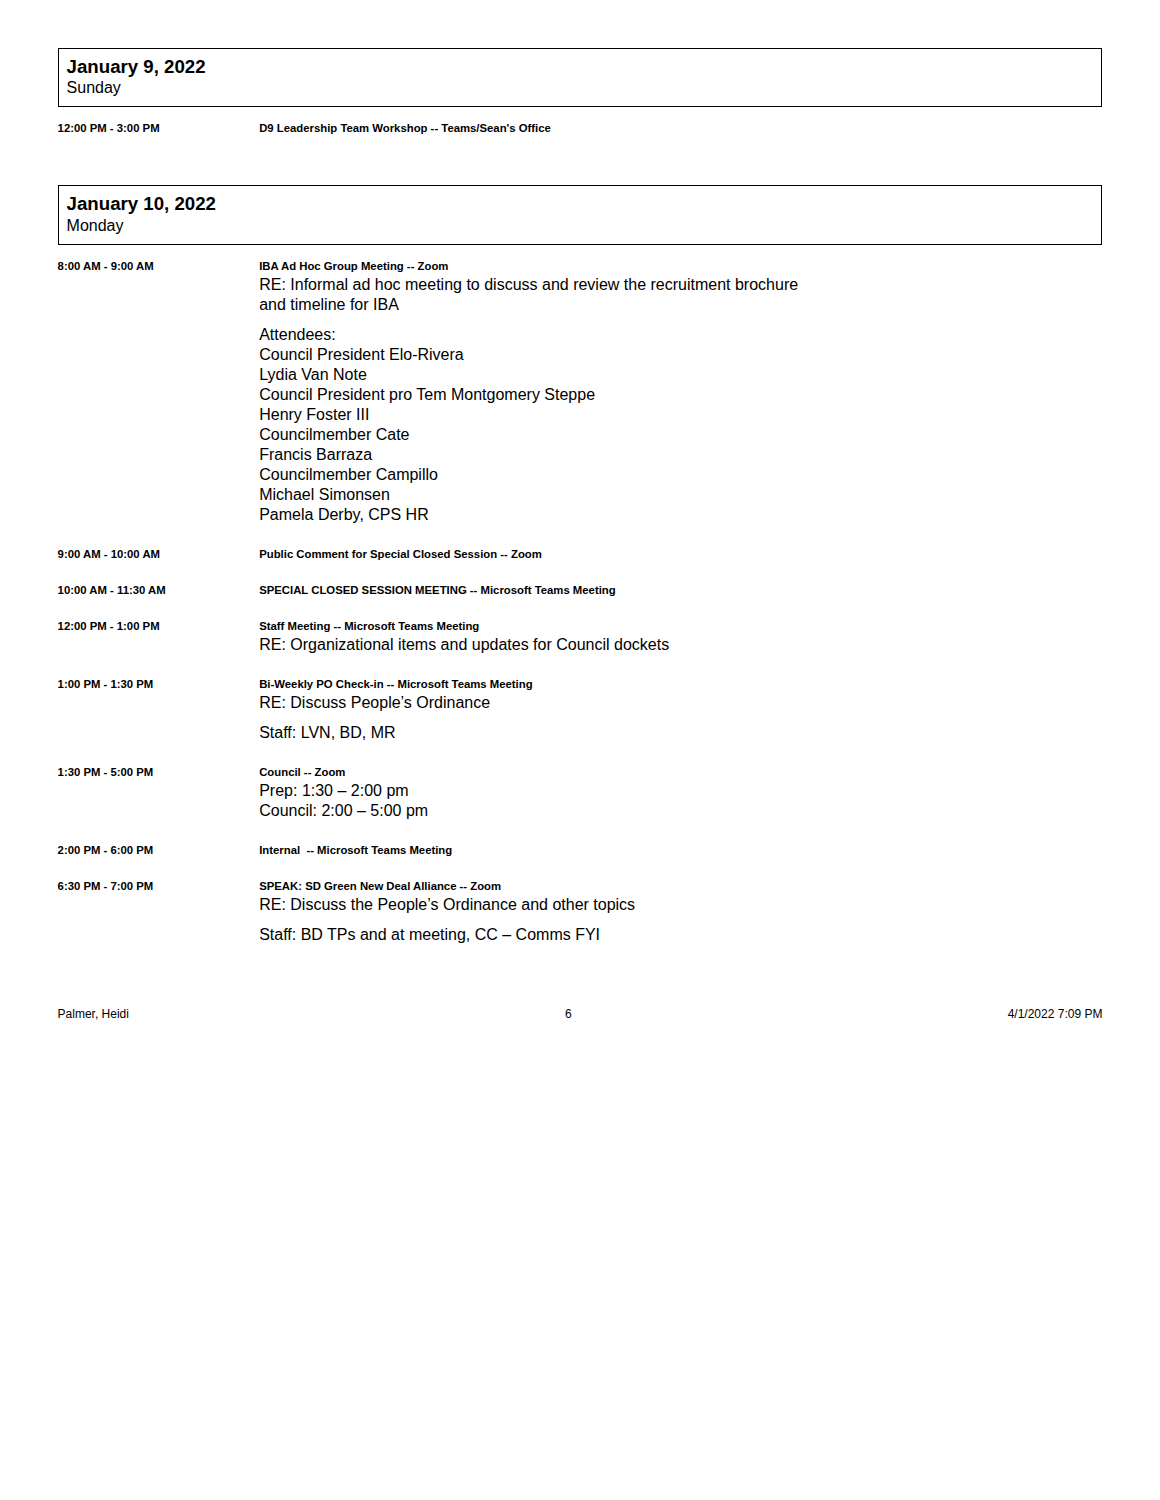January 9, 2022
Sunday
| 12:00 PM - 3:00 PM | D9 Leadership Team Workshop -- Teams/Sean's Office |
January 10, 2022
Monday
| 8:00 AM - 9:00 AM | IBA Ad Hoc Group Meeting -- Zoom RE: Informal ad hoc meeting to discuss and review the recruitment brochure and timeline for IBA Attendees: Council President Elo-Rivera Lydia Van Note Council President pro Tem Montgomery Steppe Henry Foster III Councilmember Cate Francis Barraza Councilmember Campillo Michael Simonsen Pamela Derby, CPS HR |
| 9:00 AM - 10:00 AM | Public Comment for Special Closed Session -- Zoom |
| 10:00 AM - 11:30 AM | SPECIAL CLOSED SESSION MEETING -- Microsoft Teams Meeting |
| 12:00 PM - 1:00 PM | Staff Meeting -- Microsoft Teams Meeting RE: Organizational items and updates for Council dockets |
| 1:00 PM - 1:30 PM | Bi-Weekly PO Check-in -- Microsoft Teams Meeting RE: Discuss People’s Ordinance Staff: LVN, BD, MR |
| 1:30 PM - 5:00 PM | Council -- Zoom Prep: 1:30 – 2:00 pm Council: 2:00 – 5:00 pm |
| 2:00 PM - 6:00 PM | Internal -- Microsoft Teams Meeting |
| 6:30 PM - 7:00 PM | SPEAK: SD Green New Deal Alliance -- Zoom RE: Discuss the People’s Ordinance and other topics Staff: BD TPs and at meeting, CC – Comms FYI |
Palmer, Heidi
6
4/1/2022 7:09 PM